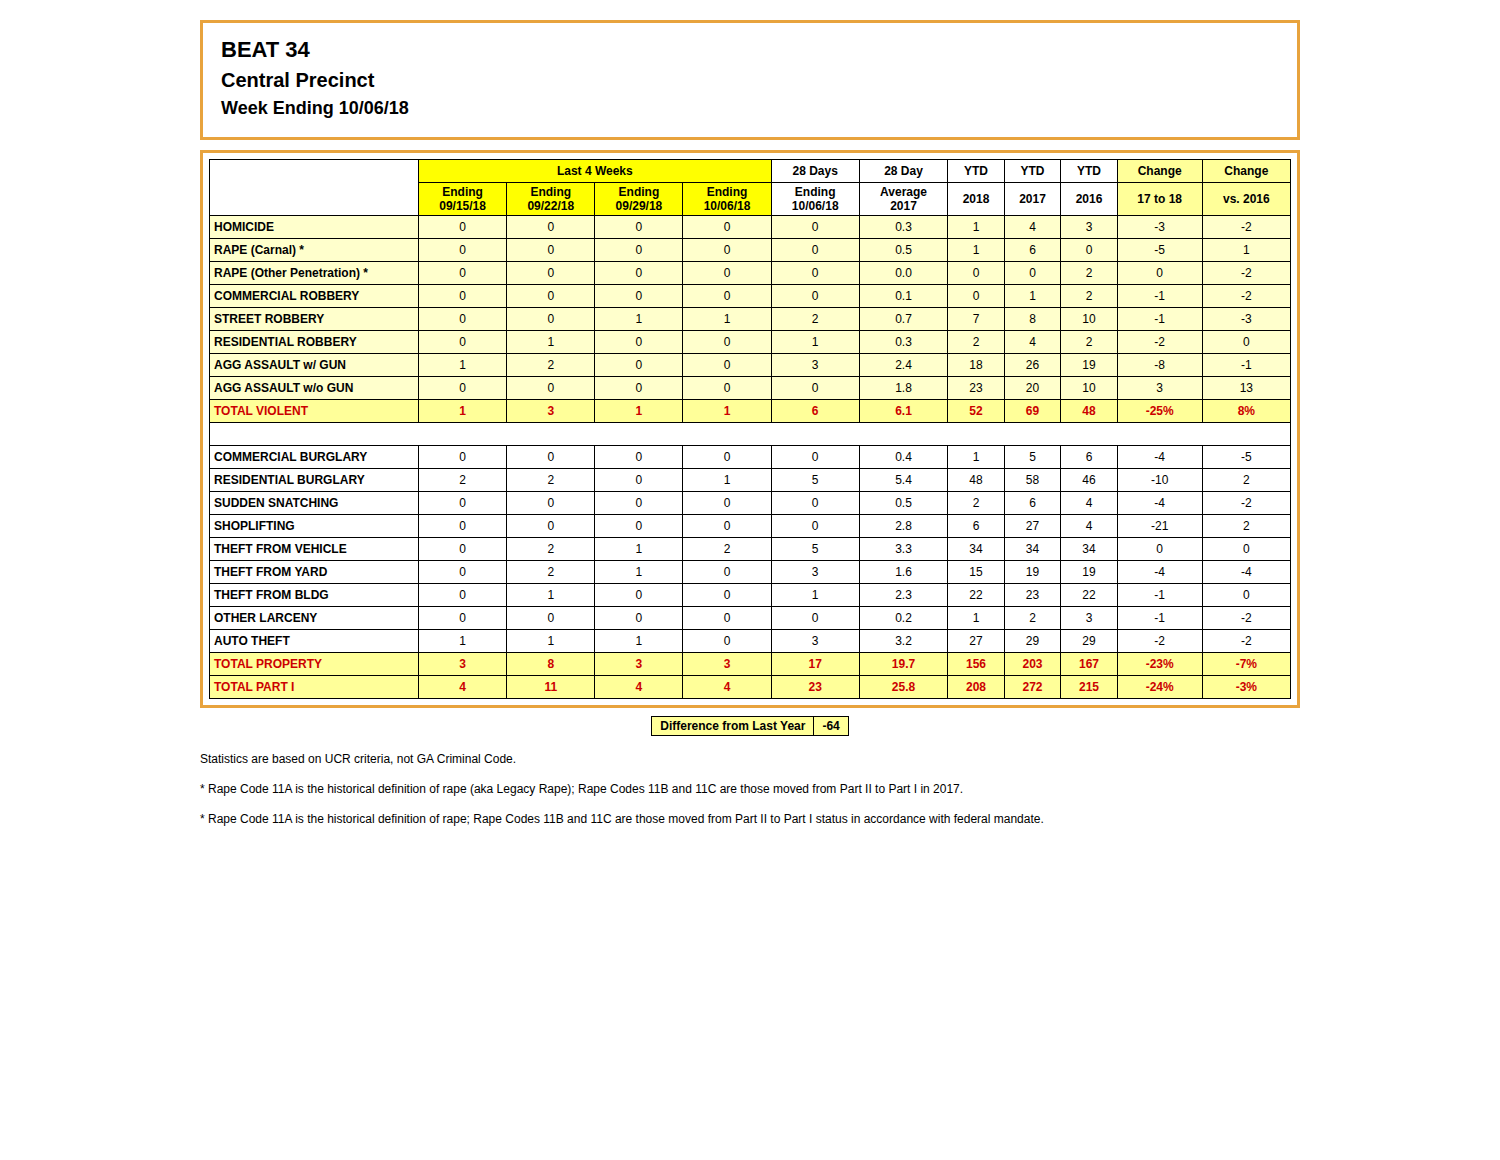BEAT 34
Central Precinct
Week Ending 10/06/18
| | Last 4 Weeks | 28 Days | 28 Day | YTD | YTD | YTD | Change | Change |
| --- | --- | --- | --- | --- | --- | --- | --- | --- |
| Ending 09/15/18 | Ending 09/22/18 | Ending 09/29/18 | Ending 10/06/18 | Ending 10/06/18 | Average 2017 | 2018 | 2017 | 2016 | 17 to 18 | vs. 2016 |
| HOMICIDE | 0 | 0 | 0 | 0 | 0 | 0.3 | 1 | 4 | 3 | -3 | -2 |
| RAPE (Carnal) * | 0 | 0 | 0 | 0 | 0 | 0.5 | 1 | 6 | 0 | -5 | 1 |
| RAPE (Other Penetration) * | 0 | 0 | 0 | 0 | 0 | 0.0 | 0 | 0 | 2 | 0 | -2 |
| COMMERCIAL ROBBERY | 0 | 0 | 0 | 0 | 0 | 0.1 | 0 | 1 | 2 | -1 | -2 |
| STREET ROBBERY | 0 | 0 | 1 | 1 | 2 | 0.7 | 7 | 8 | 10 | -1 | -3 |
| RESIDENTIAL ROBBERY | 0 | 1 | 0 | 0 | 1 | 0.3 | 2 | 4 | 2 | -2 | 0 |
| AGG ASSAULT w/ GUN | 1 | 2 | 0 | 0 | 3 | 2.4 | 18 | 26 | 19 | -8 | -1 |
| AGG ASSAULT w/o GUN | 0 | 0 | 0 | 0 | 0 | 1.8 | 23 | 20 | 10 | 3 | 13 |
| TOTAL VIOLENT | 1 | 3 | 1 | 1 | 6 | 6.1 | 52 | 69 | 48 | -25% | 8% |
| COMMERCIAL BURGLARY | 0 | 0 | 0 | 0 | 0 | 0.4 | 1 | 5 | 6 | -4 | -5 |
| RESIDENTIAL BURGLARY | 2 | 2 | 0 | 1 | 5 | 5.4 | 48 | 58 | 46 | -10 | 2 |
| SUDDEN SNATCHING | 0 | 0 | 0 | 0 | 0 | 0.5 | 2 | 6 | 4 | -4 | -2 |
| SHOPLIFTING | 0 | 0 | 0 | 0 | 0 | 2.8 | 6 | 27 | 4 | -21 | 2 |
| THEFT FROM VEHICLE | 0 | 2 | 1 | 2 | 5 | 3.3 | 34 | 34 | 34 | 0 | 0 |
| THEFT FROM YARD | 0 | 2 | 1 | 0 | 3 | 1.6 | 15 | 19 | 19 | -4 | -4 |
| THEFT FROM BLDG | 0 | 1 | 0 | 0 | 1 | 2.3 | 22 | 23 | 22 | -1 | 0 |
| OTHER LARCENY | 0 | 0 | 0 | 0 | 0 | 0.2 | 1 | 2 | 3 | -1 | -2 |
| AUTO THEFT | 1 | 1 | 1 | 0 | 3 | 3.2 | 27 | 29 | 29 | -2 | -2 |
| TOTAL PROPERTY | 3 | 8 | 3 | 3 | 17 | 19.7 | 156 | 203 | 167 | -23% | -7% |
| TOTAL PART I | 4 | 11 | 4 | 4 | 23 | 25.8 | 208 | 272 | 215 | -24% | -3% |
| Difference from Last Year | -64 |
Statistics are based on UCR criteria, not GA Criminal Code.
* Rape Code 11A is the historical definition of rape (aka Legacy Rape); Rape Codes 11B and 11C are those moved from Part II to Part I in 2017.
* Rape Code 11A is the historical definition of rape; Rape Codes 11B and 11C are those moved from Part II to Part I status in accordance with federal mandate.